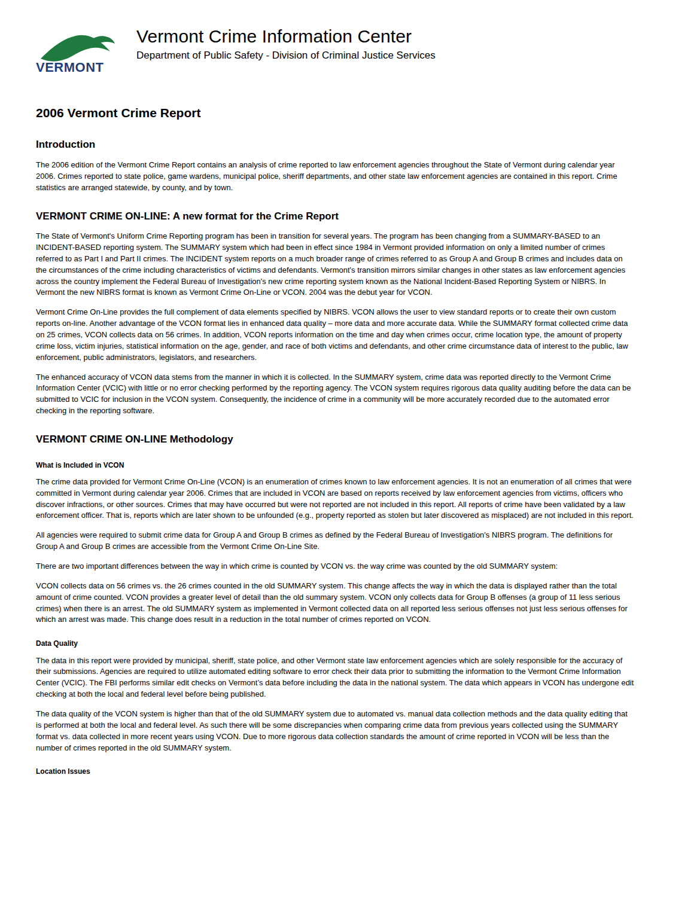VERMONT
Vermont Crime Information Center
Department of Public Safety - Division of Criminal Justice Services
2006 Vermont Crime Report
Introduction
The 2006 edition of the Vermont Crime Report contains an analysis of crime reported to law enforcement agencies throughout the State of Vermont during calendar year 2006. Crimes reported to state police, game wardens, municipal police, sheriff departments, and other state law enforcement agencies are contained in this report. Crime statistics are arranged statewide, by county, and by town.
VERMONT CRIME ON-LINE: A new format for the Crime Report
The State of Vermont's Uniform Crime Reporting program has been in transition for several years. The program has been changing from a SUMMARY-BASED to an INCIDENT-BASED reporting system. The SUMMARY system which had been in effect since 1984 in Vermont provided information on only a limited number of crimes referred to as Part I and Part II crimes. The INCIDENT system reports on a much broader range of crimes referred to as Group A and Group B crimes and includes data on the circumstances of the crime including characteristics of victims and defendants. Vermont's transition mirrors similar changes in other states as law enforcement agencies across the country implement the Federal Bureau of Investigation's new crime reporting system known as the National Incident-Based Reporting System or NIBRS. In Vermont the new NIBRS format is known as Vermont Crime On-Line or VCON. 2004 was the debut year for VCON.
Vermont Crime On-Line provides the full complement of data elements specified by NIBRS. VCON allows the user to view standard reports or to create their own custom reports on-line. Another advantage of the VCON format lies in enhanced data quality – more data and more accurate data. While the SUMMARY format collected crime data on 25 crimes, VCON collects data on 56 crimes. In addition, VCON reports information on the time and day when crimes occur, crime location type, the amount of property crime loss, victim injuries, statistical information on the age, gender, and race of both victims and defendants, and other crime circumstance data of interest to the public, law enforcement, public administrators, legislators, and researchers.
The enhanced accuracy of VCON data stems from the manner in which it is collected. In the SUMMARY system, crime data was reported directly to the Vermont Crime Information Center (VCIC) with little or no error checking performed by the reporting agency. The VCON system requires rigorous data quality auditing before the data can be submitted to VCIC for inclusion in the VCON system. Consequently, the incidence of crime in a community will be more accurately recorded due to the automated error checking in the reporting software.
VERMONT CRIME ON-LINE Methodology
What is Included in VCON
The crime data provided for Vermont Crime On-Line (VCON) is an enumeration of crimes known to law enforcement agencies. It is not an enumeration of all crimes that were committed in Vermont during calendar year 2006. Crimes that are included in VCON are based on reports received by law enforcement agencies from victims, officers who discover infractions, or other sources. Crimes that may have occurred but were not reported are not included in this report. All reports of crime have been validated by a law enforcement officer. That is, reports which are later shown to be unfounded (e.g., property reported as stolen but later discovered as misplaced) are not included in this report.
All agencies were required to submit crime data for Group A and Group B crimes as defined by the Federal Bureau of Investigation's NIBRS program. The definitions for Group A and Group B crimes are accessible from the Vermont Crime On-Line Site.
There are two important differences between the way in which crime is counted by VCON vs. the way crime was counted by the old SUMMARY system:
VCON collects data on 56 crimes vs. the 26 crimes counted in the old SUMMARY system. This change affects the way in which the data is displayed rather than the total amount of crime counted. VCON provides a greater level of detail than the old summary system. VCON only collects data for Group B offenses (a group of 11 less serious crimes) when there is an arrest. The old SUMMARY system as implemented in Vermont collected data on all reported less serious offenses not just less serious offenses for which an arrest was made. This change does result in a reduction in the total number of crimes reported on VCON.
Data Quality
The data in this report were provided by municipal, sheriff, state police, and other Vermont state law enforcement agencies which are solely responsible for the accuracy of their submissions. Agencies are required to utilize automated editing software to error check their data prior to submitting the information to the Vermont Crime Information Center (VCIC). The FBI performs similar edit checks on Vermont’s data before including the data in the national system. The data which appears in VCON has undergone edit checking at both the local and federal level before being published.
The data quality of the VCON system is higher than that of the old SUMMARY system due to automated vs. manual data collection methods and the data quality editing that is performed at both the local and federal level. As such there will be some discrepancies when comparing crime data from previous years collected using the SUMMARY format vs. data collected in more recent years using VCON. Due to more rigorous data collection standards the amount of crime reported in VCON will be less than the number of crimes reported in the old SUMMARY system.
Location Issues